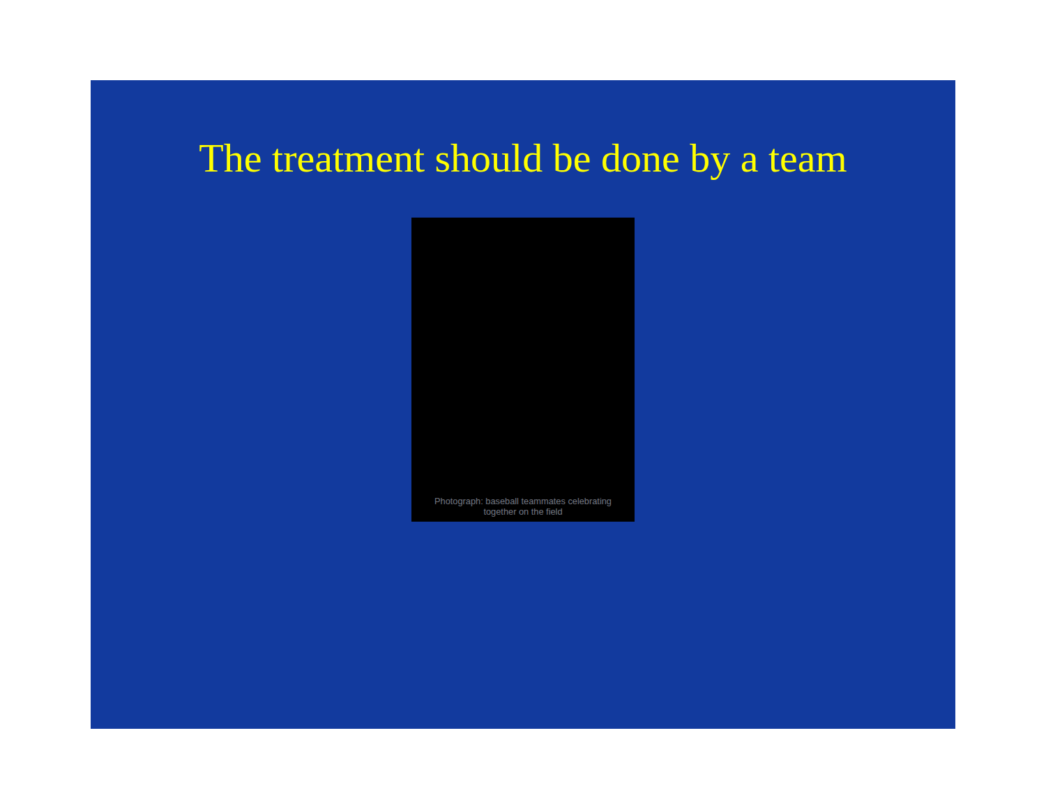The treatment should be done by a team
Photograph: baseball teammates celebrating together on the field